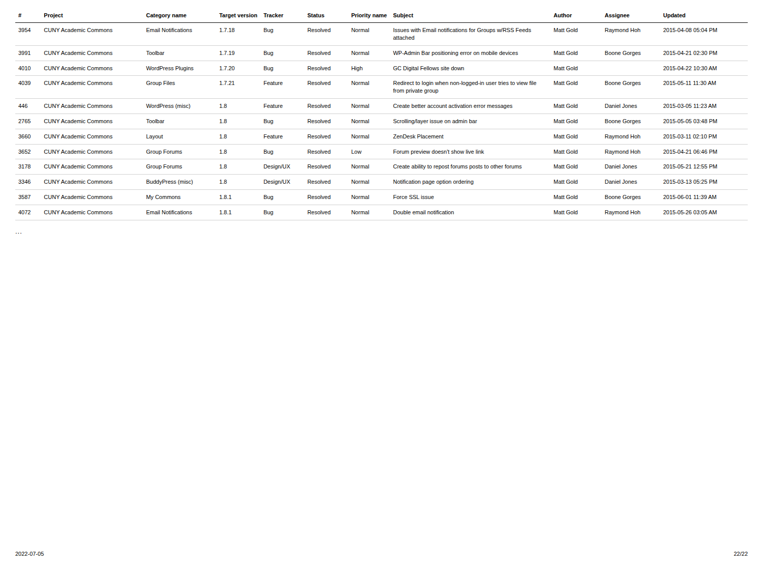| # | Project | Category name | Target version | Tracker | Status | Priority name | Subject | Author | Assignee | Updated |
| --- | --- | --- | --- | --- | --- | --- | --- | --- | --- | --- |
| 3954 | CUNY Academic Commons | Email Notifications | 1.7.18 | Bug | Resolved | Normal | Issues with Email notifications for Groups w/RSS Feeds attached | Matt Gold | Raymond Hoh | 2015-04-08 05:04 PM |
| 3991 | CUNY Academic Commons | Toolbar | 1.7.19 | Bug | Resolved | Normal | WP-Admin Bar positioning error on mobile devices | Matt Gold | Boone Gorges | 2015-04-21 02:30 PM |
| 4010 | CUNY Academic Commons | WordPress Plugins | 1.7.20 | Bug | Resolved | High | GC Digital Fellows site down | Matt Gold | | 2015-04-22 10:30 AM |
| 4039 | CUNY Academic Commons | Group Files | 1.7.21 | Feature | Resolved | Normal | Redirect to login when non-logged-in user tries to view file from private group | Matt Gold | Boone Gorges | 2015-05-11 11:30 AM |
| 446 | CUNY Academic Commons | WordPress (misc) | 1.8 | Feature | Resolved | Normal | Create better account activation error messages | Matt Gold | Daniel Jones | 2015-03-05 11:23 AM |
| 2765 | CUNY Academic Commons | Toolbar | 1.8 | Bug | Resolved | Normal | Scrolling/layer issue on admin bar | Matt Gold | Boone Gorges | 2015-05-05 03:48 PM |
| 3660 | CUNY Academic Commons | Layout | 1.8 | Feature | Resolved | Normal | ZenDesk Placement | Matt Gold | Raymond Hoh | 2015-03-11 02:10 PM |
| 3652 | CUNY Academic Commons | Group Forums | 1.8 | Bug | Resolved | Low | Forum preview doesn't show live link | Matt Gold | Raymond Hoh | 2015-04-21 06:46 PM |
| 3178 | CUNY Academic Commons | Group Forums | 1.8 | Design/UX | Resolved | Normal | Create ability to repost forums posts to other forums | Matt Gold | Daniel Jones | 2015-05-21 12:55 PM |
| 3346 | CUNY Academic Commons | BuddyPress (misc) | 1.8 | Design/UX | Resolved | Normal | Notification page option ordering | Matt Gold | Daniel Jones | 2015-03-13 05:25 PM |
| 3587 | CUNY Academic Commons | My Commons | 1.8.1 | Bug | Resolved | Normal | Force SSL issue | Matt Gold | Boone Gorges | 2015-06-01 11:39 AM |
| 4072 | CUNY Academic Commons | Email Notifications | 1.8.1 | Bug | Resolved | Normal | Double email notification | Matt Gold | Raymond Hoh | 2015-05-26 03:05 AM |
...
2022-07-05 22/22